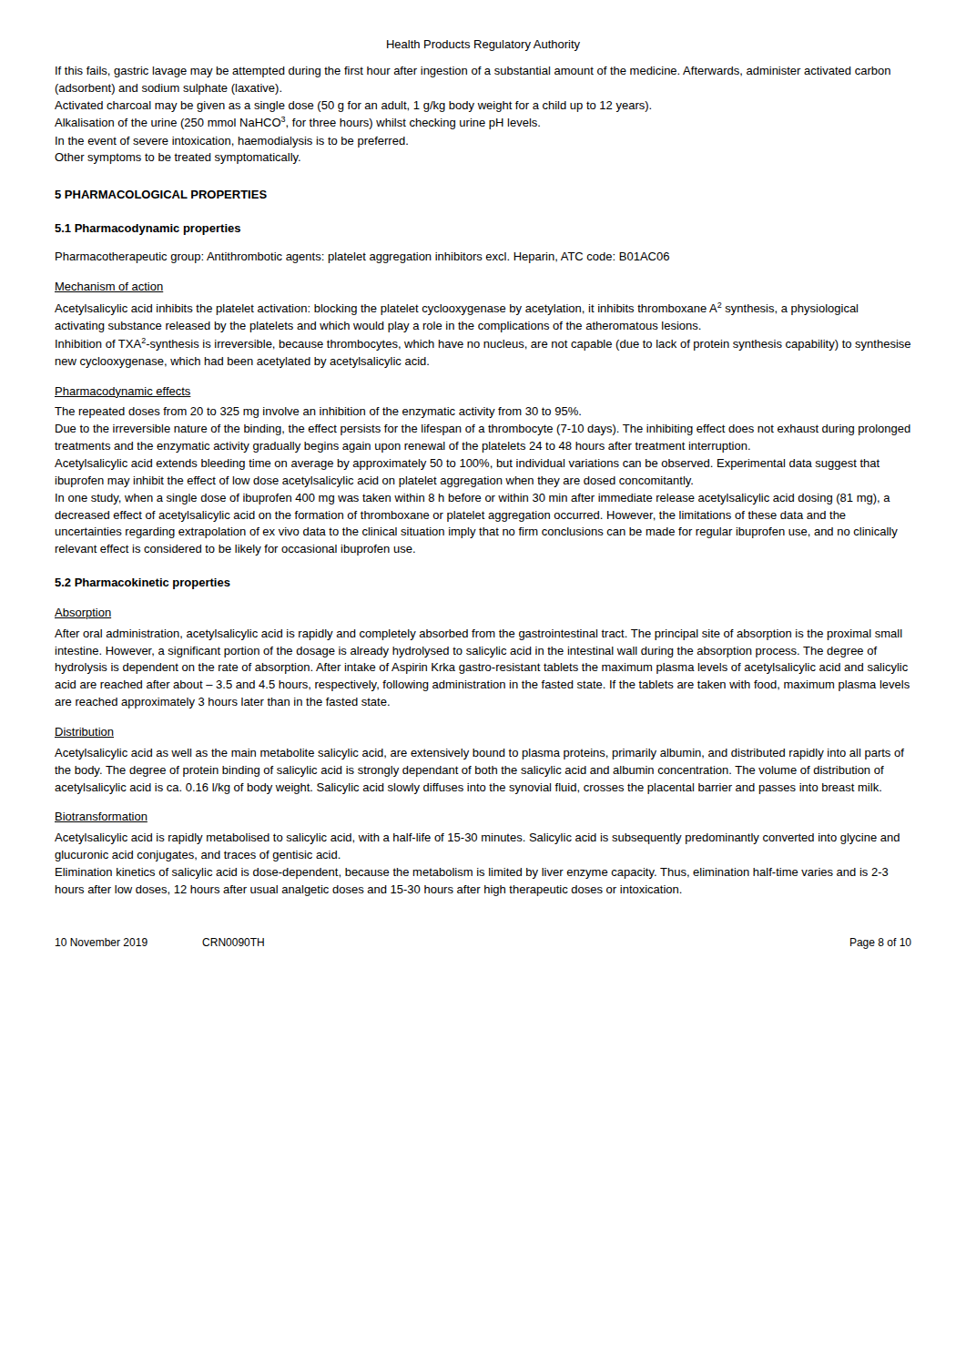Health Products Regulatory Authority
If this fails, gastric lavage may be attempted during the first hour after ingestion of a substantial amount of the medicine. Afterwards, administer activated carbon (adsorbent) and sodium sulphate (laxative).
Activated charcoal may be given as a single dose (50 g for an adult, 1 g/kg body weight for a child up to 12 years).
Alkalisation of the urine (250 mmol NaHCO3, for three hours) whilst checking urine pH levels.
In the event of severe intoxication, haemodialysis is to be preferred.
Other symptoms to be treated symptomatically.
5 PHARMACOLOGICAL PROPERTIES
5.1 Pharmacodynamic properties
Pharmacotherapeutic group: Antithrombotic agents: platelet aggregation inhibitors excl. Heparin, ATC code: B01AC06
Mechanism of action
Acetylsalicylic acid inhibits the platelet activation: blocking the platelet cyclooxygenase by acetylation, it inhibits thromboxane A2 synthesis, a physiological activating substance released by the platelets and which would play a role in the complications of the atheromatous lesions.
Inhibition of TXA2-synthesis is irreversible, because thrombocytes, which have no nucleus, are not capable (due to lack of protein synthesis capability) to synthesise new cyclooxygenase, which had been acetylated by acetylsalicylic acid.
Pharmacodynamic effects
The repeated doses from 20 to 325 mg involve an inhibition of the enzymatic activity from 30 to 95%.
Due to the irreversible nature of the binding, the effect persists for the lifespan of a thrombocyte (7-10 days). The inhibiting effect does not exhaust during prolonged treatments and the enzymatic activity gradually begins again upon renewal of the platelets 24 to 48 hours after treatment interruption.
Acetylsalicylic acid extends bleeding time on average by approximately 50 to 100%, but individual variations can be observed. Experimental data suggest that ibuprofen may inhibit the effect of low dose acetylsalicylic acid on platelet aggregation when they are dosed concomitantly.
In one study, when a single dose of ibuprofen 400 mg was taken within 8 h before or within 30 min after immediate release acetylsalicylic acid dosing (81 mg), a decreased effect of acetylsalicylic acid on the formation of thromboxane or platelet aggregation occurred. However, the limitations of these data and the uncertainties regarding extrapolation of ex vivo data to the clinical situation imply that no firm conclusions can be made for regular ibuprofen use, and no clinically relevant effect is considered to be likely for occasional ibuprofen use.
5.2 Pharmacokinetic properties
Absorption
After oral administration, acetylsalicylic acid is rapidly and completely absorbed from the gastrointestinal tract. The principal site of absorption is the proximal small intestine. However, a significant portion of the dosage is already hydrolysed to salicylic acid in the intestinal wall during the absorption process. The degree of hydrolysis is dependent on the rate of absorption. After intake of Aspirin Krka gastro-resistant tablets the maximum plasma levels of acetylsalicylic acid and salicylic acid are reached after about – 3.5 and 4.5 hours, respectively, following administration in the fasted state. If the tablets are taken with food, maximum plasma levels are reached approximately 3 hours later than in the fasted state.
Distribution
Acetylsalicylic acid as well as the main metabolite salicylic acid, are extensively bound to plasma proteins, primarily albumin, and distributed rapidly into all parts of the body. The degree of protein binding of salicylic acid is strongly dependant of both the salicylic acid and albumin concentration. The volume of distribution of acetylsalicylic acid is ca. 0.16 l/kg of body weight. Salicylic acid slowly diffuses into the synovial fluid, crosses the placental barrier and passes into breast milk.
Biotransformation
Acetylsalicylic acid is rapidly metabolised to salicylic acid, with a half-life of 15-30 minutes. Salicylic acid is subsequently predominantly converted into glycine and glucuronic acid conjugates, and traces of gentisic acid.
Elimination kinetics of salicylic acid is dose-dependent, because the metabolism is limited by liver enzyme capacity. Thus, elimination half-time varies and is 2-3 hours after low doses, 12 hours after usual analgetic doses and 15-30 hours after high therapeutic doses or intoxication.
10 November 2019 CRN0090TH Page 8 of 10